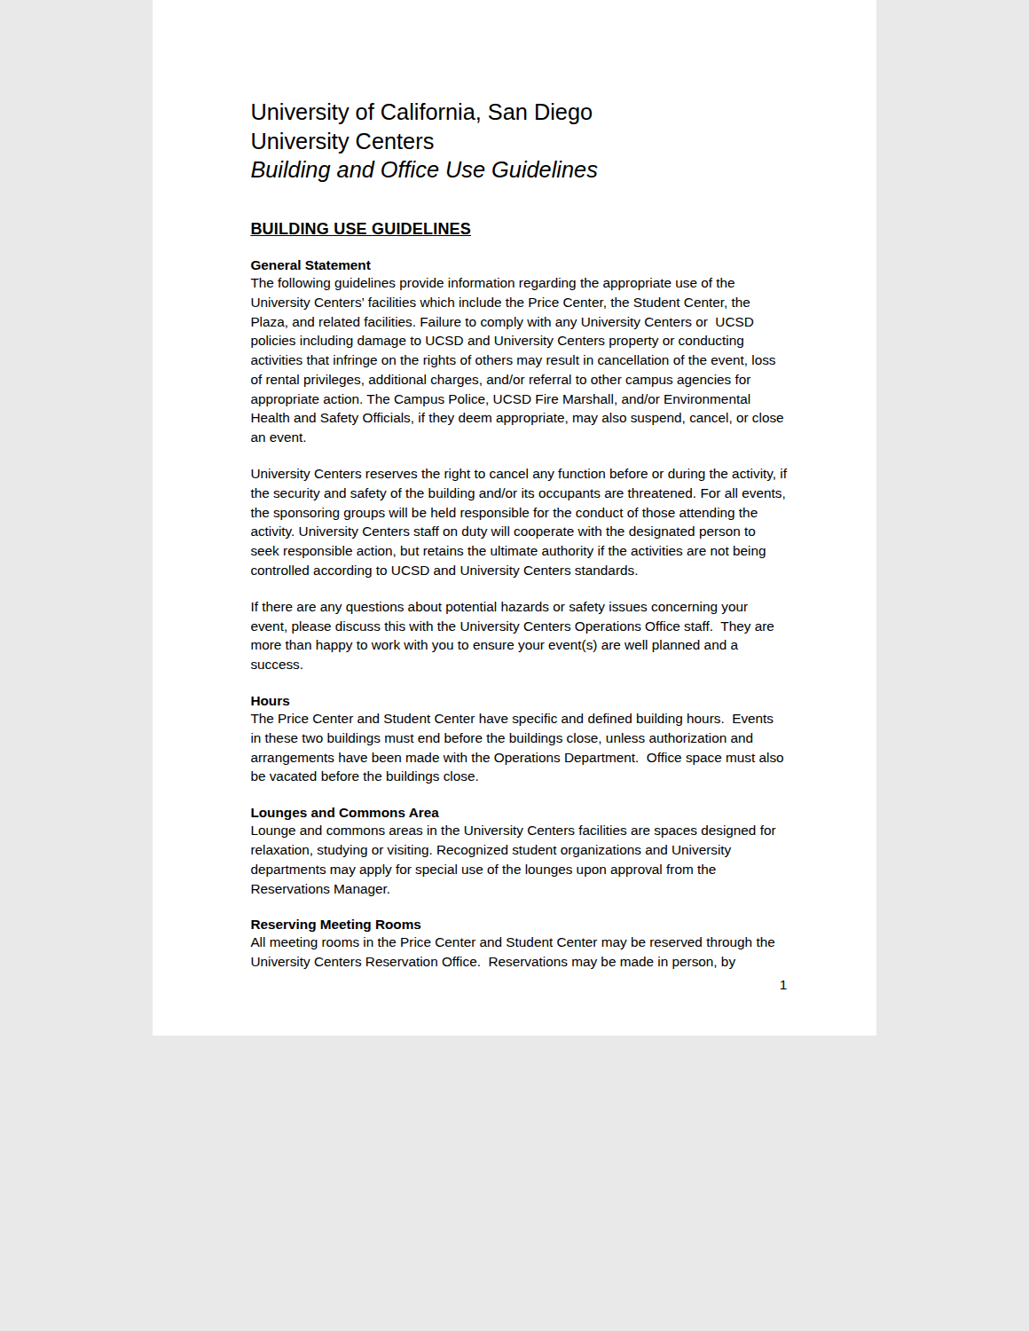University of California, San Diego
University Centers
Building and Office Use Guidelines
BUILDING USE GUIDELINES
General Statement
The following guidelines provide information regarding the appropriate use of the University Centers’ facilities which include the Price Center, the Student Center, the Plaza, and related facilities. Failure to comply with any University Centers or UCSD policies including damage to UCSD and University Centers property or conducting activities that infringe on the rights of others may result in cancellation of the event, loss of rental privileges, additional charges, and/or referral to other campus agencies for appropriate action. The Campus Police, UCSD Fire Marshall, and/or Environmental Health and Safety Officials, if they deem appropriate, may also suspend, cancel, or close an event.
University Centers reserves the right to cancel any function before or during the activity, if the security and safety of the building and/or its occupants are threatened. For all events, the sponsoring groups will be held responsible for the conduct of those attending the activity. University Centers staff on duty will cooperate with the designated person to seek responsible action, but retains the ultimate authority if the activities are not being controlled according to UCSD and University Centers standards.
If there are any questions about potential hazards or safety issues concerning your event, please discuss this with the University Centers Operations Office staff. They are more than happy to work with you to ensure your event(s) are well planned and a success.
Hours
The Price Center and Student Center have specific and defined building hours. Events in these two buildings must end before the buildings close, unless authorization and arrangements have been made with the Operations Department. Office space must also be vacated before the buildings close.
Lounges and Commons Area
Lounge and commons areas in the University Centers facilities are spaces designed for relaxation, studying or visiting. Recognized student organizations and University departments may apply for special use of the lounges upon approval from the Reservations Manager.
Reserving Meeting Rooms
All meeting rooms in the Price Center and Student Center may be reserved through the University Centers Reservation Office. Reservations may be made in person, by
1